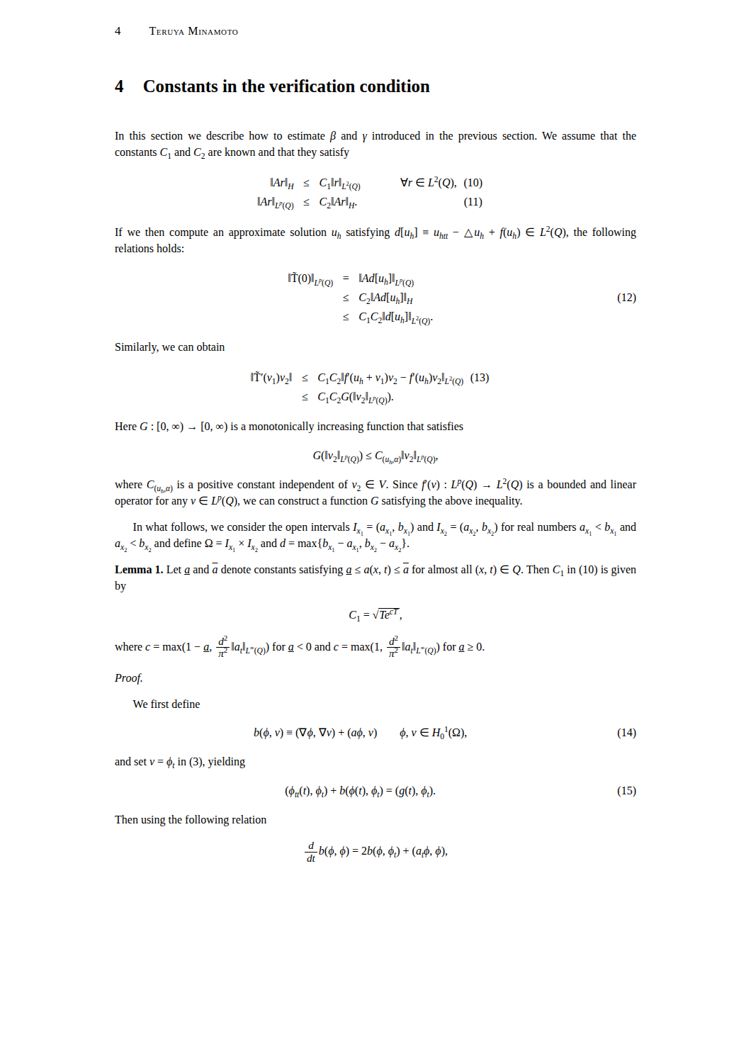4 Teruya Minamoto
4 Constants in the verification condition
In this section we describe how to estimate β and γ introduced in the previous section. We assume that the constants C1 and C2 are known and that they satisfy
| ‖ Ar ‖ H | ≤ | C 1 ‖ r ‖ L 2 ( Q ) | ∀ r ∈ L 2 ( Q ), | (10) |
| ‖ Ar ‖ L p ( Q ) | ≤ | C 2 ‖ Ar ‖ H . | | (11) |
If we then compute an approximate solution uh satisfying d[uh] ≡ uhtt − △uh + f(uh) ∈ L2(Q), the following relations holds:
| ‖ T̃ (0)‖ L p ( Q ) | = | ‖ Ad [ u h ]‖ L p ( Q ) |
| | ≤ | C 2 ‖ Ad [ u h ]‖ H |
| | ≤ | C 1 C 2 ‖ d [ u h ]‖ L 2 ( Q ) . |
(12)
Similarly, we can obtain
| ‖ T̃ ′( v 1 ) v 2 ‖ | ≤ | C 1 C 2 ‖ f ′( u h + v 1 ) v 2 − f ′( u h ) v 2 ‖ L 2 ( Q ) | (13) |
| | ≤ | C 1 C 2 G (‖ v 2 ‖ L p ( Q ) ). | |
Here G : [0, ∞) → [0, ∞) is a monotonically increasing function that satisfies
G(‖v2‖Lp(Q)) ≤ C(uh,α)‖v2‖Lp(Q),
where C(uh,α) is a positive constant independent of v2 ∈ V. Since f′(v) : Lp(Q) → L2(Q) is a bounded and linear operator for any v ∈ Lp(Q), we can construct a function G satisfying the above inequality.
In what follows, we consider the open intervals Ix1 = (ax1, bx1) and Ix2 = (ax2, bx2) for real numbers ax1 < bx1 and ax2 < bx2 and define Ω = Ix1 × Ix2 and d = max{bx1 − ax1, bx2 − ax2}.
Lemma 1. Let a and a denote constants satisfying a ≤ a(x, t) ≤ a for almost all (x, t) ∈ Q. Then C1 in (10) is given by
C1 = √TecT,
where c = max(1 − a, d2 π2‖at‖L∞(Q)) for a < 0 and c = max(1, d2 π2‖at‖L∞(Q)) for a ≥ 0.
Proof.
We first define
b(ϕ, v) ≡ (∇ϕ, ∇v) + (aϕ, v) ϕ, v ∈ H01(Ω),
(14)
and set v = ϕt in (3), yielding
(ϕtt(t), ϕt) + b(ϕ(t), ϕt) = (g(t), ϕt).
(15)
Then using the following relation
ddt b(ϕ, ϕ) = 2b(ϕ, ϕt) + (atϕ, ϕ),